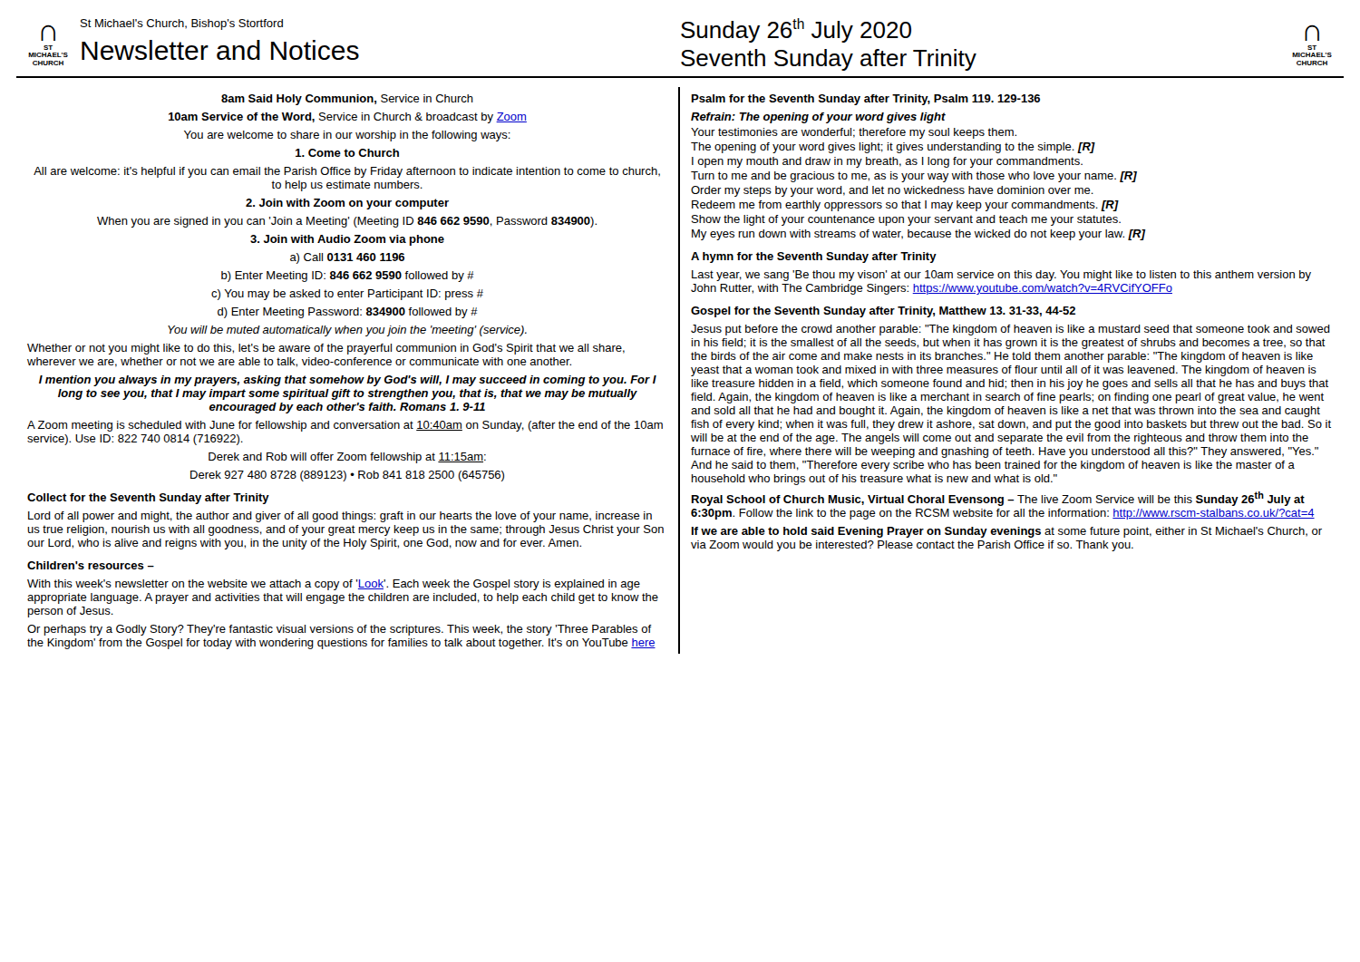∩
ST
MICHAEL'S
CHURCH
St Michael's Church, Bishop's Stortford
Newsletter and Notices
Sunday 26th July 2020
Seventh Sunday after Trinity
∩
ST
MICHAEL'S
CHURCH
8am Said Holy Communion, Service in Church
10am Service of the Word, Service in Church & broadcast by Zoom
You are welcome to share in our worship in the following ways:
1. Come to Church
All are welcome: it's helpful if you can email the Parish Office by Friday afternoon to indicate intention to come to church, to help us estimate numbers.
2. Join with Zoom on your computer
When you are signed in you can 'Join a Meeting' (Meeting ID 846 662 9590, Password 834900).
3. Join with Audio Zoom via phone
a) Call 0131 460 1196
b) Enter Meeting ID: 846 662 9590 followed by #
c) You may be asked to enter Participant ID: press #
d) Enter Meeting Password: 834900 followed by #
You will be muted automatically when you join the 'meeting' (service).
Whether or not you might like to do this, let's be aware of the prayerful communion in God's Spirit that we all share, wherever we are, whether or not we are able to talk, video-conference or communicate with one another.
I mention you always in my prayers, asking that somehow by God's will, I may succeed in coming to you. For I long to see you, that I may impart some spiritual gift to strengthen you, that is, that we may be mutually encouraged by each other's faith. Romans 1. 9-11
A Zoom meeting is scheduled with June for fellowship and conversation at 10:40am on Sunday, (after the end of the 10am service). Use ID: 822 740 0814 (716922).
Derek and Rob will offer Zoom fellowship at 11:15am:
Derek 927 480 8728 (889123) • Rob 841 818 2500 (645756)
Collect for the Seventh Sunday after Trinity
Lord of all power and might, the author and giver of all good things: graft in our hearts the love of your name, increase in us true religion, nourish us with all goodness, and of your great mercy keep us in the same; through Jesus Christ your Son our Lord, who is alive and reigns with you, in the unity of the Holy Spirit, one God, now and for ever. Amen.
Children's resources –
With this week's newsletter on the website we attach a copy of 'Look'. Each week the Gospel story is explained in age appropriate language. A prayer and activities that will engage the children are included, to help each child get to know the person of Jesus.
Or perhaps try a Godly Story? They're fantastic visual versions of the scriptures. This week, the story 'Three Parables of the Kingdom' from the Gospel for today with wondering questions for families to talk about together. It's on YouTube here
Psalm for the Seventh Sunday after Trinity, Psalm 119. 129-136
Refrain: The opening of your word gives light
Your testimonies are wonderful; therefore my soul keeps them.
The opening of your word gives light; it gives understanding to the simple. [R]
I open my mouth and draw in my breath, as I long for your commandments.
Turn to me and be gracious to me, as is your way with those who love your name. [R]
Order my steps by your word, and let no wickedness have dominion over me.
Redeem me from earthly oppressors so that I may keep your commandments. [R]
Show the light of your countenance upon your servant and teach me your statutes.
My eyes run down with streams of water, because the wicked do not keep your law. [R]
A hymn for the Seventh Sunday after Trinity
Last year, we sang 'Be thou my vison' at our 10am service on this day. You might like to listen to this anthem version by John Rutter, with The Cambridge Singers: https://www.youtube.com/watch?v=4RVCifYOFFo
Gospel for the Seventh Sunday after Trinity, Matthew 13. 31-33, 44-52
Jesus put before the crowd another parable: "The kingdom of heaven is like a mustard seed that someone took and sowed in his field; it is the smallest of all the seeds, but when it has grown it is the greatest of shrubs and becomes a tree, so that the birds of the air come and make nests in its branches." He told them another parable: "The kingdom of heaven is like yeast that a woman took and mixed in with three measures of flour until all of it was leavened. The kingdom of heaven is like treasure hidden in a field, which someone found and hid; then in his joy he goes and sells all that he has and buys that field. Again, the kingdom of heaven is like a merchant in search of fine pearls; on finding one pearl of great value, he went and sold all that he had and bought it. Again, the kingdom of heaven is like a net that was thrown into the sea and caught fish of every kind; when it was full, they drew it ashore, sat down, and put the good into baskets but threw out the bad. So it will be at the end of the age. The angels will come out and separate the evil from the righteous and throw them into the furnace of fire, where there will be weeping and gnashing of teeth. Have you understood all this?" They answered, "Yes." And he said to them, "Therefore every scribe who has been trained for the kingdom of heaven is like the master of a household who brings out of his treasure what is new and what is old."
Royal School of Church Music, Virtual Choral Evensong – The live Zoom Service will be this Sunday 26th July at 6:30pm. Follow the link to the page on the RCSM website for all the information: http://www.rscm-stalbans.co.uk/?cat=4
If we are able to hold said Evening Prayer on Sunday evenings at some future point, either in St Michael's Church, or via Zoom would you be interested? Please contact the Parish Office if so. Thank you.